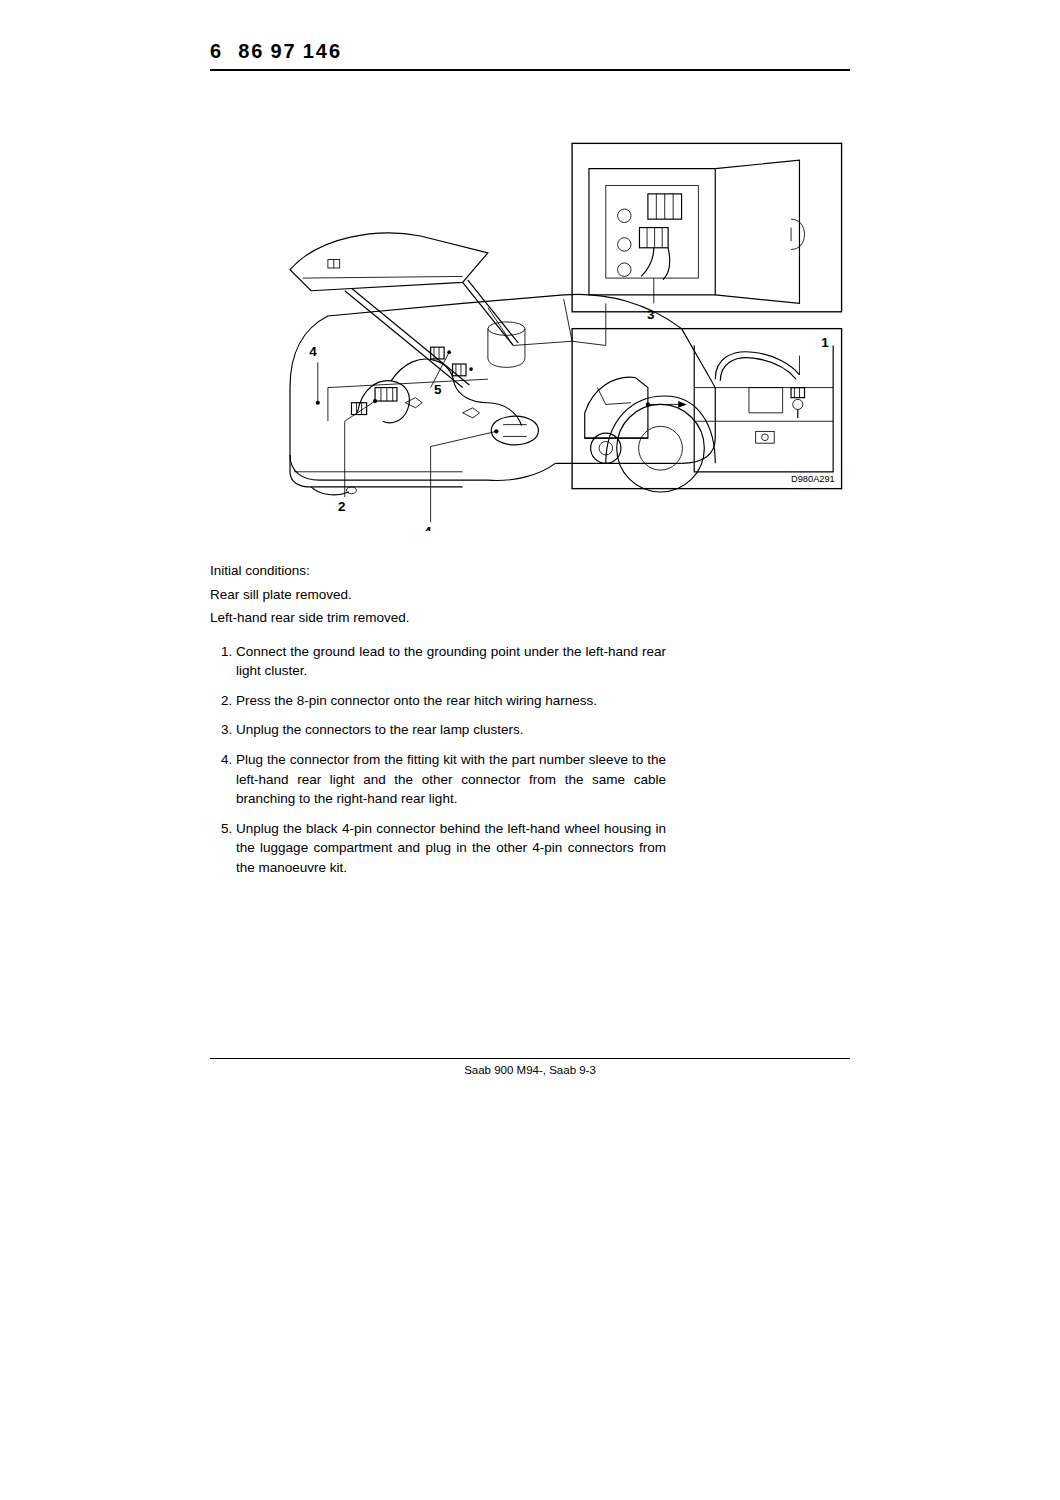6 86 97 146
4 2 5 4 3 1 D980A291
Initial conditions:
Rear sill plate removed.
Left-hand rear side trim removed.
Connect the ground lead to the grounding point under the left-hand rear light cluster.
Press the 8-pin connector onto the rear hitch wiring harness.
Unplug the connectors to the rear lamp clusters.
Plug the connector from the fitting kit with the part number sleeve to the left-hand rear light and the other connector from the same cable branching to the right-hand rear light.
Unplug the black 4-pin connector behind the left-hand wheel housing in the luggage compartment and plug in the other 4-pin connectors from the manoeuvre kit.
Saab 900 M94-, Saab 9-3